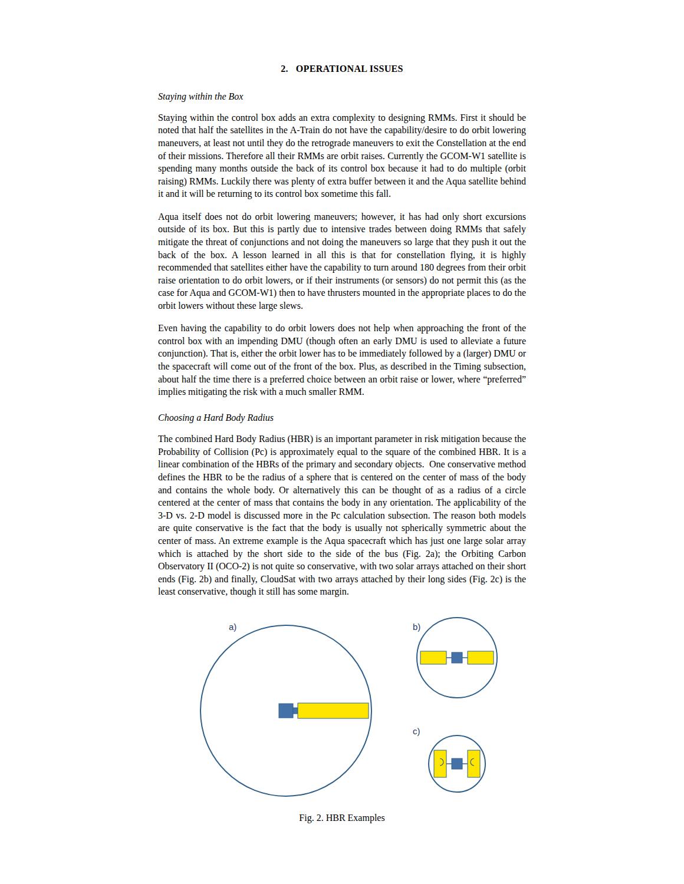2. OPERATIONAL ISSUES
Staying within the Box
Staying within the control box adds an extra complexity to designing RMMs. First it should be noted that half the satellites in the A-Train do not have the capability/desire to do orbit lowering maneuvers, at least not until they do the retrograde maneuvers to exit the Constellation at the end of their missions. Therefore all their RMMs are orbit raises. Currently the GCOM-W1 satellite is spending many months outside the back of its control box because it had to do multiple (orbit raising) RMMs. Luckily there was plenty of extra buffer between it and the Aqua satellite behind it and it will be returning to its control box sometime this fall.
Aqua itself does not do orbit lowering maneuvers; however, it has had only short excursions outside of its box. But this is partly due to intensive trades between doing RMMs that safely mitigate the threat of conjunctions and not doing the maneuvers so large that they push it out the back of the box. A lesson learned in all this is that for constellation flying, it is highly recommended that satellites either have the capability to turn around 180 degrees from their orbit raise orientation to do orbit lowers, or if their instruments (or sensors) do not permit this (as the case for Aqua and GCOM-W1) then to have thrusters mounted in the appropriate places to do the orbit lowers without these large slews.
Even having the capability to do orbit lowers does not help when approaching the front of the control box with an impending DMU (though often an early DMU is used to alleviate a future conjunction). That is, either the orbit lower has to be immediately followed by a (larger) DMU or the spacecraft will come out of the front of the box. Plus, as described in the Timing subsection, about half the time there is a preferred choice between an orbit raise or lower, where “preferred” implies mitigating the risk with a much smaller RMM.
Choosing a Hard Body Radius
The combined Hard Body Radius (HBR) is an important parameter in risk mitigation because the Probability of Collision (Pc) is approximately equal to the square of the combined HBR. It is a linear combination of the HBRs of the primary and secondary objects. One conservative method defines the HBR to be the radius of a sphere that is centered on the center of mass of the body and contains the whole body. Or alternatively this can be thought of as a radius of a circle centered at the center of mass that contains the body in any orientation. The applicability of the 3-D vs. 2-D model is discussed more in the Pc calculation subsection. The reason both models are quite conservative is the fact that the body is usually not spherically symmetric about the center of mass. An extreme example is the Aqua spacecraft which has just one large solar array which is attached by the short side to the side of the bus (Fig. 2a); the Orbiting Carbon Observatory II (OCO-2) is not quite so conservative, with two solar arrays attached on their short ends (Fig. 2b) and finally, CloudSat with two arrays attached by their long sides (Fig. 2c) is the least conservative, though it still has some margin.
a) b) c)
Fig. 2. HBR Examples